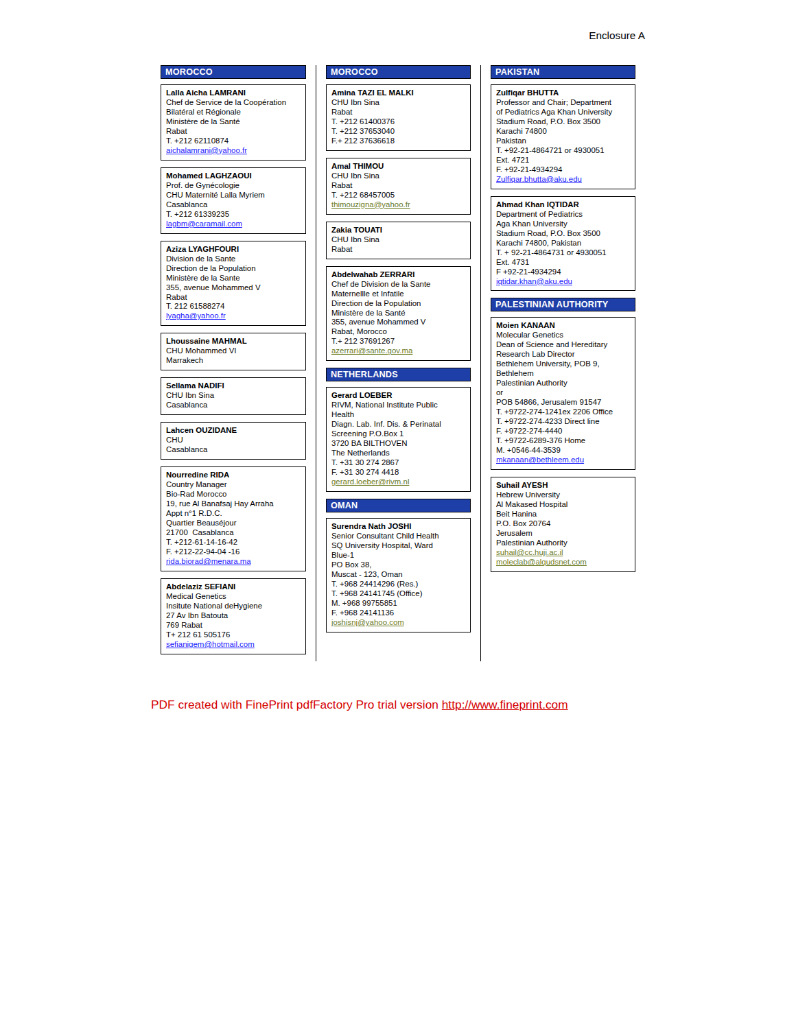Enclosure A
MOROCCO
Lalla Aicha LAMRANI
Chef de Service de la Coopération
Bilatéral et Régionale
Ministère de la Santé
Rabat
T. +212 62110874
aichalamrani@yahoo.fr
Mohamed LAGHZAOUI
Prof. de Gynécologie
CHU Maternité Lalla Myriem
Casablanca
T. +212 61339235
lagbm@caramail.com
Aziza LYAGHFOURI
Division de la Sante
Direction de la Population
Ministère de la Sante
355, avenue Mohammed V
Rabat
T. 212 61588274
lyagha@yahoo.fr
Lhoussaine MAHMAL
CHU Mohammed VI
Marrakech
Sellama NADIFI
CHU Ibn Sina
Casablanca
Lahcen OUZIDANE
CHU
Casablanca
Nourredine RIDA
Country Manager
Bio-Rad Morocco
19, rue Al Banafsaj Hay Arraha
Appt n°1 R.D.C.
Quartier Beauséjour
21700 Casablanca
T. +212-61-14-16-42
F. +212-22-94-04 -16
rida.biorad@menara.ma
Abdelaziz SEFIANI
Medical Genetics
Insitute National deHygiene
27 Av Ibn Batouta
769 Rabat
T+ 212 61 505176
sefianigem@hotmail.com
MOROCCO
Amina TAZI EL MALKI
CHU Ibn Sina
Rabat
T. +212 61400376
T. +212 37653040
F.+ 212 37636618
Amal THIMOU
CHU Ibn Sina
Rabat
T. +212 68457005
thimouzigna@yahoo.fr
Zakia TOUATI
CHU Ibn Sina
Rabat
Abdelwahab ZERRARI
Chef de Division de la Sante
Maternellle et Infatile
Direction de la Population
Ministère de la Santé
355, avenue Mohammed V
Rabat, Morocco
T.+ 212 37691267
azerrari@sante.gov.ma
NETHERLANDS
Gerard LOEBER
RIVM, National Institute Public
Health
Diagn. Lab. Inf. Dis. & Perinatal
Screening P.O.Box 1
3720 BA BILTHOVEN
The Netherlands
T. +31 30 274 2867
F. +31 30 274 4418
gerard.loeber@rivm.nl
OMAN
Surendra Nath JOSHI
Senior Consultant Child Health
SQ University Hospital, Ward
Blue-1
PO Box 38,
Muscat - 123, Oman
T. +968 24414296 (Res.)
T. +968 24141745 (Office)
M. +968 99755851
F. +968 24141136
joshisnj@yahoo.com
PAKISTAN
Zulfiqar BHUTTA
Professor and Chair; Department
of Pediatrics Aga Khan University
Stadium Road, P.O. Box 3500
Karachi 74800
Pakistan
T. +92-21-4864721 or 4930051
Ext. 4721
F. +92-21-4934294
Zulfiqar.bhutta@aku.edu
Ahmad Khan IQTIDAR
Department of Pediatrics
Aga Khan University
Stadium Road, P.O. Box 3500
Karachi 74800, Pakistan
T. + 92-21-4864731 or 4930051
Ext. 4731
F +92-21-4934294
iqtidar.khan@aku.edu
PALESTINIAN AUTHORITY
Moien KANAAN
Molecular Genetics
Dean of Science and Hereditary
Research Lab Director
Bethlehem University, POB 9,
Bethlehem
Palestinian Authority
or
POB 54866, Jerusalem 91547
T. +9722-274-1241ex 2206 Office
T. +9722-274-4233 Direct line
F. +9722-274-4440
T. +9722-6289-376 Home
M. +0546-44-3539
mkanaan@bethleem.edu
Suhail AYESH
Hebrew University
Al Makased Hospital
Beit Hanina
P.O. Box 20764
Jerusalem
Palestinian Authority
suhail@cc.huji.ac.il
moleclab@alqudsnet.com
PDF created with FinePrint pdfFactory Pro trial version http://www.fineprint.com